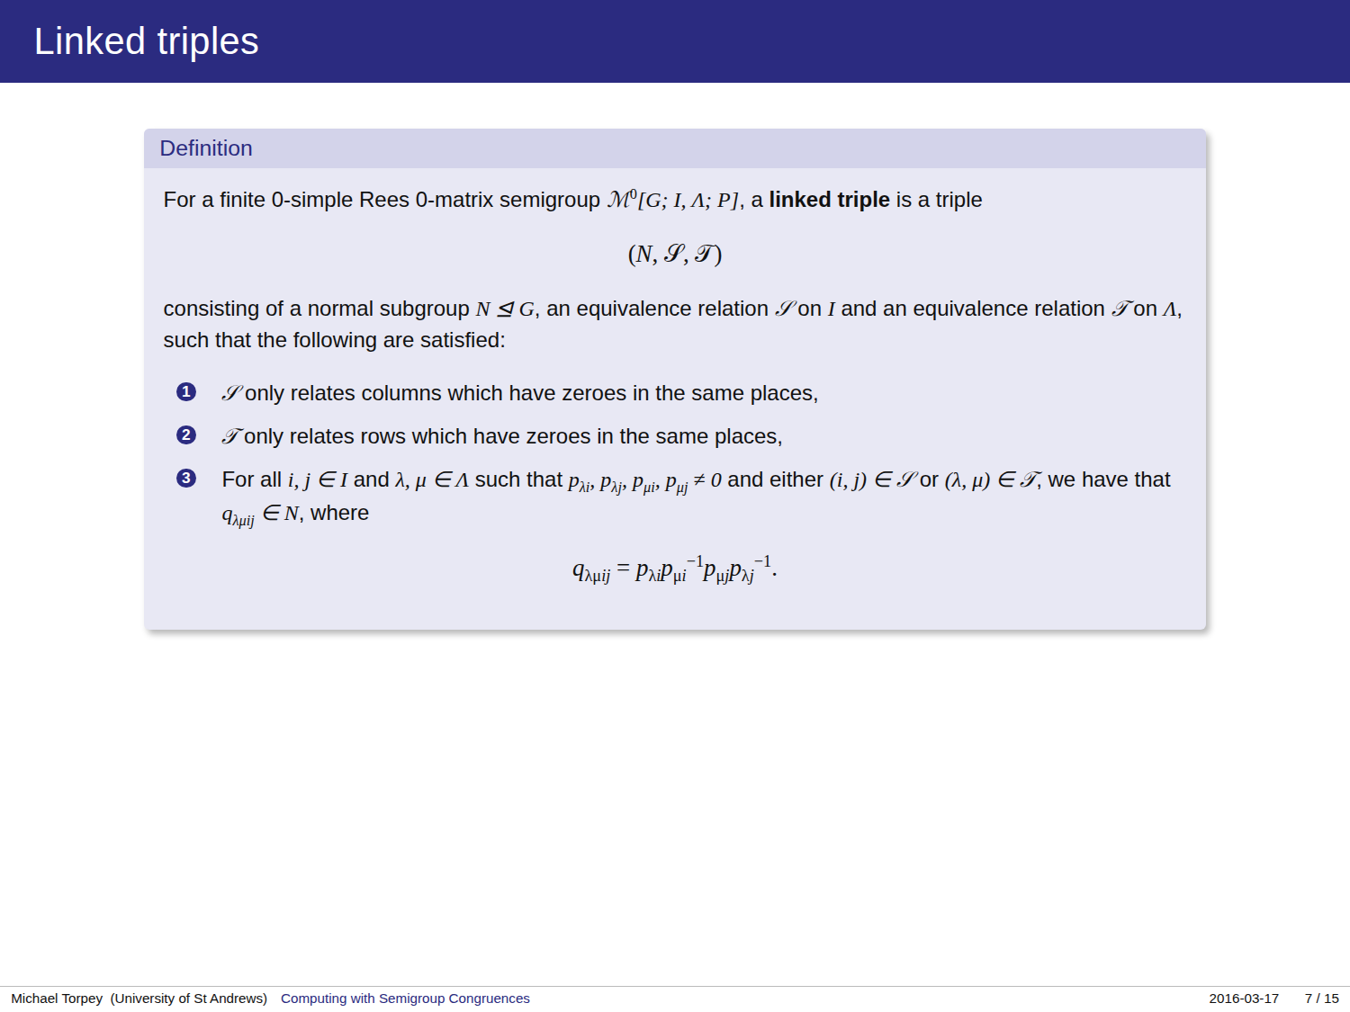Linked triples
Definition
For a finite 0-simple Rees 0-matrix semigroup ℳ0[G; I, Λ; P], a linked triple is a triple
(N, 𝒮, 𝒯)
consisting of a normal subgroup N ⊴ G, an equivalence relation 𝒮 on I and an equivalence relation 𝒯 on Λ, such that the following are satisfied:
𝒮 only relates columns which have zeroes in the same places,
𝒯 only relates rows which have zeroes in the same places,
For all i, j ∈ I and λ, μ ∈ Λ such that pλi, pλj, pμi, pμj ≠ 0 and either (i, j) ∈ 𝒮 or (λ, μ) ∈ 𝒯, we have that qλμij ∈ N, where
qλμij = pλipμi−1pμjpλj−1.
Michael Torpey (University of St Andrews) Computing with Semigroup Congruences
2016-03-17 7 / 15